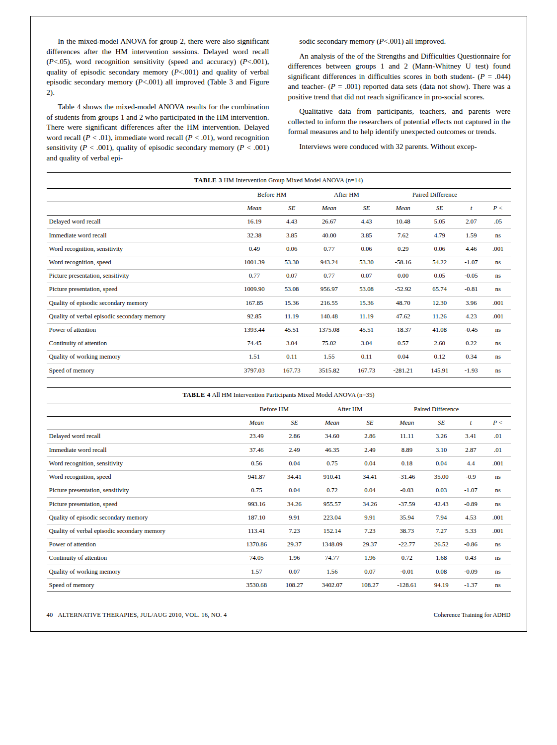In the mixed-model ANOVA for group 2, there were also significant differences after the HM intervention sessions. Delayed word recall (P<.05), word recognition sensitivity (speed and accuracy) (P<.001), quality of episodic secondary memory (P<.001) and quality of verbal episodic secondary memory (P<.001) all improved (Table 3 and Figure 2).
Table 4 shows the mixed-model ANOVA results for the combination of students from groups 1 and 2 who participated in the HM intervention. There were significant differences after the HM intervention. Delayed word recall (P < .01), immediate word recall (P < .01), word recognition sensitivity (P < .001), quality of episodic secondary memory (P < .001) and quality of verbal epi-
sodic secondary memory (P<.001) all improved.
An analysis of the of the Strengths and Difficulties Questionnaire for differences between groups 1 and 2 (Mann-Whitney U test) found significant differences in difficulties scores in both student- (P = .044) and teacher- (P = .001) reported data sets (data not show). There was a positive trend that did not reach significance in pro-social scores.
Qualitative data from participants, teachers, and parents were collected to inform the researchers of potential effects not captured in the formal measures and to help identify unexpected outcomes or trends.
Interviews were conduced with 32 parents. Without excep-
TABLE 3 HM Intervention Group Mixed Model ANOVA (n=14)
| | Before HM | After HM | Paired Difference | |
| --- | --- | --- | --- | --- |
| | Mean | SE | Mean | SE | Mean | SE | t | P < |
| Delayed word recall | 16.19 | 4.43 | 26.67 | 4.43 | 10.48 | 5.05 | 2.07 | .05 |
| Immediate word recall | 32.38 | 3.85 | 40.00 | 3.85 | 7.62 | 4.79 | 1.59 | ns |
| Word recognition, sensitivity | 0.49 | 0.06 | 0.77 | 0.06 | 0.29 | 0.06 | 4.46 | .001 |
| Word recognition, speed | 1001.39 | 53.30 | 943.24 | 53.30 | -58.16 | 54.22 | -1.07 | ns |
| Picture presentation, sensitivity | 0.77 | 0.07 | 0.77 | 0.07 | 0.00 | 0.05 | -0.05 | ns |
| Picture presentation, speed | 1009.90 | 53.08 | 956.97 | 53.08 | -52.92 | 65.74 | -0.81 | ns |
| Quality of episodic secondary memory | 167.85 | 15.36 | 216.55 | 15.36 | 48.70 | 12.30 | 3.96 | .001 |
| Quality of verbal episodic secondary memory | 92.85 | 11.19 | 140.48 | 11.19 | 47.62 | 11.26 | 4.23 | .001 |
| Power of attention | 1393.44 | 45.51 | 1375.08 | 45.51 | -18.37 | 41.08 | -0.45 | ns |
| Continuity of attention | 74.45 | 3.04 | 75.02 | 3.04 | 0.57 | 2.60 | 0.22 | ns |
| Quality of working memory | 1.51 | 0.11 | 1.55 | 0.11 | 0.04 | 0.12 | 0.34 | ns |
| Speed of memory | 3797.03 | 167.73 | 3515.82 | 167.73 | -281.21 | 145.91 | -1.93 | ns |
TABLE 4 All HM Intervention Participants Mixed Model ANOVA (n=35)
| | Before HM | After HM | Paired Difference | |
| --- | --- | --- | --- | --- |
| | Mean | SE | Mean | SE | Mean | SE | t | P < |
| Delayed word recall | 23.49 | 2.86 | 34.60 | 2.86 | 11.11 | 3.26 | 3.41 | .01 |
| Immediate word recall | 37.46 | 2.49 | 46.35 | 2.49 | 8.89 | 3.10 | 2.87 | .01 |
| Word recognition, sensitivity | 0.56 | 0.04 | 0.75 | 0.04 | 0.18 | 0.04 | 4.4 | .001 |
| Word recognition, speed | 941.87 | 34.41 | 910.41 | 34.41 | -31.46 | 35.00 | -0.9 | ns |
| Picture presentation, sensitivity | 0.75 | 0.04 | 0.72 | 0.04 | -0.03 | 0.03 | -1.07 | ns |
| Picture presentation, speed | 993.16 | 34.26 | 955.57 | 34.26 | -37.59 | 42.43 | -0.89 | ns |
| Quality of episodic secondary memory | 187.10 | 9.91 | 223.04 | 9.91 | 35.94 | 7.94 | 4.53 | .001 |
| Quality of verbal episodic secondary memory | 113.41 | 7.23 | 152.14 | 7.23 | 38.73 | 7.27 | 5.33 | .001 |
| Power of attention | 1370.86 | 29.37 | 1348.09 | 29.37 | -22.77 | 26.52 | -0.86 | ns |
| Continuity of attention | 74.05 | 1.96 | 74.77 | 1.96 | 0.72 | 1.68 | 0.43 | ns |
| Quality of working memory | 1.57 | 0.07 | 1.56 | 0.07 | -0.01 | 0.08 | -0.09 | ns |
| Speed of memory | 3530.68 | 108.27 | 3402.07 | 108.27 | -128.61 | 94.19 | -1.37 | ns |
40 ALTERNATIVE THERAPIES, JUL/AUG 2010, VOL. 16, NO. 4
Coherence Training for ADHD